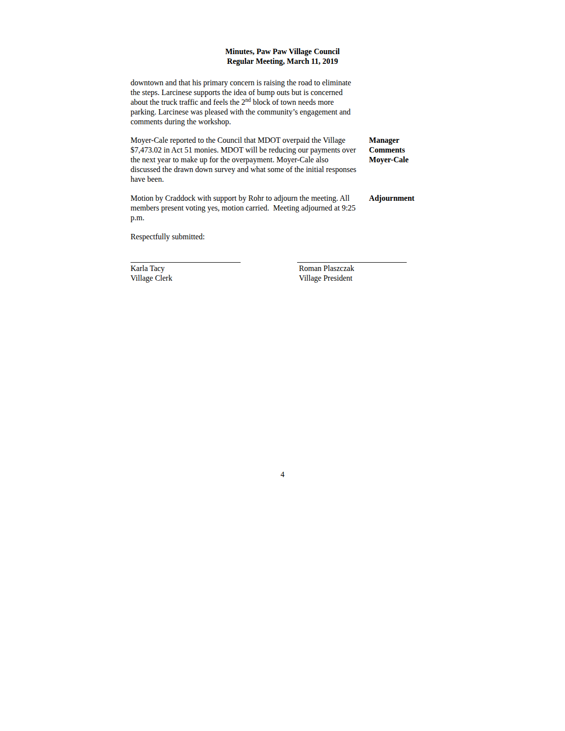Minutes, Paw Paw Village Council Regular Meeting, March 11, 2019
downtown and that his primary concern is raising the road to eliminate the steps. Larcinese supports the idea of bump outs but is concerned about the truck traffic and feels the 2nd block of town needs more parking. Larcinese was pleased with the community’s engagement and comments during the workshop.
Moyer-Cale reported to the Council that MDOT overpaid the Village $7,473.02 in Act 51 monies. MDOT will be reducing our payments over the next year to make up for the overpayment. Moyer-Cale also discussed the drawn down survey and what some of the initial responses have been.
Manager Comments Moyer-Cale
Motion by Craddock with support by Rohr to adjourn the meeting. All members present voting yes, motion carried. Meeting adjourned at 9:25 p.m.
Adjournment
Respectfully submitted:
| Karla Tacy Village Clerk | | Roman Plaszczak Village President |
4